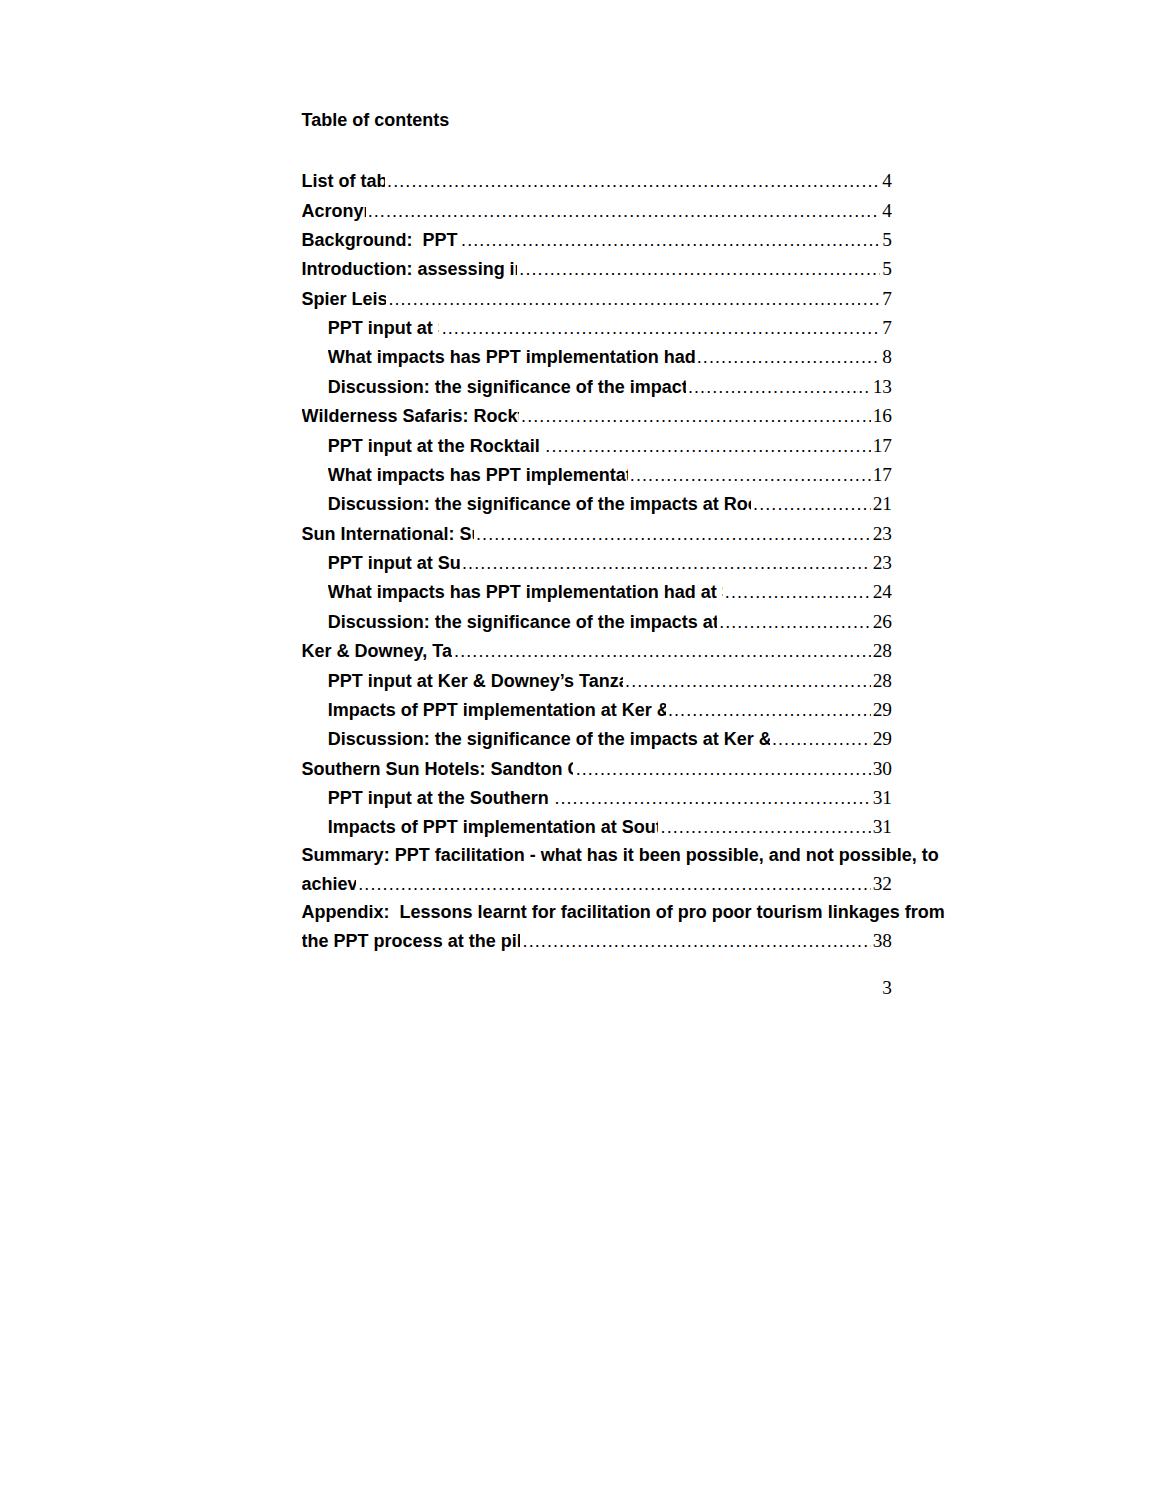Table of contents
List of tables............................................................................................................ 4
Acronyms.................................................................................................................... 4
Background: PPT Pilots............................................................................................ 5
Introduction: assessing impacts............................................................................ 5
Spier Leisure............................................................................................................. 7
PPT input at Spier.................................................................................................... 7
What impacts has PPT implementation had at Spier?..................................... 8
Discussion: the significance of the impacts at Spier..................................... 13
Wilderness Safaris: Rocktail Bay.......................................................................... 16
PPT input at the Rocktail Bay site....................................................................... 17
What impacts has PPT implementation had?.................................................. 17
Discussion: the significance of the impacts at Rocktail Bay....................... 21
Sun International: Sun City....................................................................................... 23
PPT input at Sun City............................................................................................. 23
What impacts has PPT implementation had at Sun City?............................. 24
Discussion: the significance of the impacts at Sun City.............................. 26
Ker & Downey, Tanzania.............................................................................................. 28
PPT input at Ker & Downey’s Tanzania sites................................................... 28
Impacts of PPT implementation at Ker & Downey......................................... 29
Discussion: the significance of the impacts at Ker & Downey................... 29
Southern Sun Hotels: Sandton Complex............................................................. 30
PPT input at the Southern Sun Site..................................................................... 31
Impacts of PPT implementation at Southern Sun........................................... 31
Summary: PPT facilitation - what has it been possible, and not possible, to achieve?....................................................................................................................... 32
Appendix: Lessons learnt for facilitation of pro poor tourism linkages from the PPT process at the pilot sites.......................................................................... 38
3